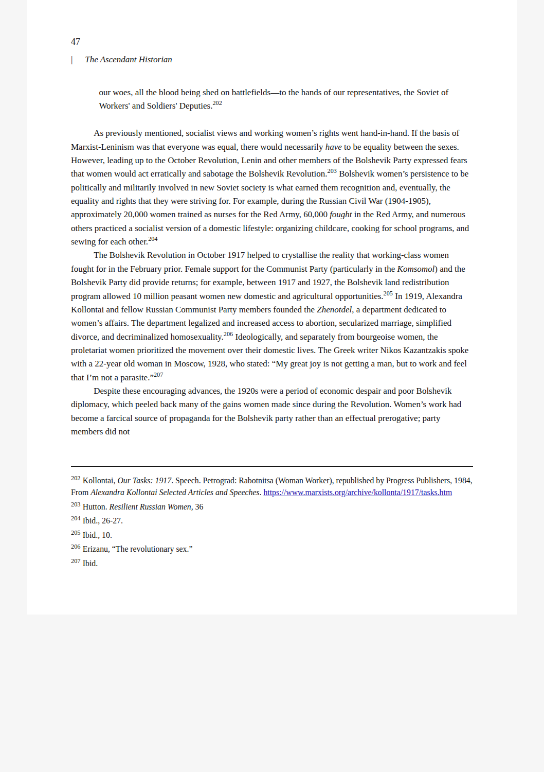47
The Ascendant Historian
our woes, all the blood being shed on battlefields—to the hands of our representatives, the Soviet of Workers' and Soldiers' Deputies.202
As previously mentioned, socialist views and working women’s rights went hand-in-hand. If the basis of Marxist-Leninism was that everyone was equal, there would necessarily have to be equality between the sexes. However, leading up to the October Revolution, Lenin and other members of the Bolshevik Party expressed fears that women would act erratically and sabotage the Bolshevik Revolution.203 Bolshevik women’s persistence to be politically and militarily involved in new Soviet society is what earned them recognition and, eventually, the equality and rights that they were striving for. For example, during the Russian Civil War (1904-1905), approximately 20,000 women trained as nurses for the Red Army, 60,000 fought in the Red Army, and numerous others practiced a socialist version of a domestic lifestyle: organizing childcare, cooking for school programs, and sewing for each other.204
The Bolshevik Revolution in October 1917 helped to crystallise the reality that working-class women fought for in the February prior. Female support for the Communist Party (particularly in the Komsomol) and the Bolshevik Party did provide returns; for example, between 1917 and 1927, the Bolshevik land redistribution program allowed 10 million peasant women new domestic and agricultural opportunities.205 In 1919, Alexandra Kollontai and fellow Russian Communist Party members founded the Zhenotdel, a department dedicated to women’s affairs. The department legalized and increased access to abortion, secularized marriage, simplified divorce, and decriminalized homosexuality.206 Ideologically, and separately from bourgeoise women, the proletariat women prioritized the movement over their domestic lives. The Greek writer Nikos Kazantzakis spoke with a 22-year old woman in Moscow, 1928, who stated: “My great joy is not getting a man, but to work and feel that I’m not a parasite.”207
Despite these encouraging advances, the 1920s were a period of economic despair and poor Bolshevik diplomacy, which peeled back many of the gains women made since during the Revolution. Women’s work had become a farcical source of propaganda for the Bolshevik party rather than an effectual prerogative; party members did not
202 Kollontai, Our Tasks: 1917. Speech. Petrograd: Rabotnitsa (Woman Worker), republished by Progress Publishers, 1984, From Alexandra Kollontai Selected Articles and Speeches. https://www.marxists.org/archive/kollonta/1917/tasks.htm
203 Hutton. Resilient Russian Women, 36
204 Ibid., 26-27.
205 Ibid., 10.
206 Erizanu, “The revolutionary sex.”
207 Ibid.